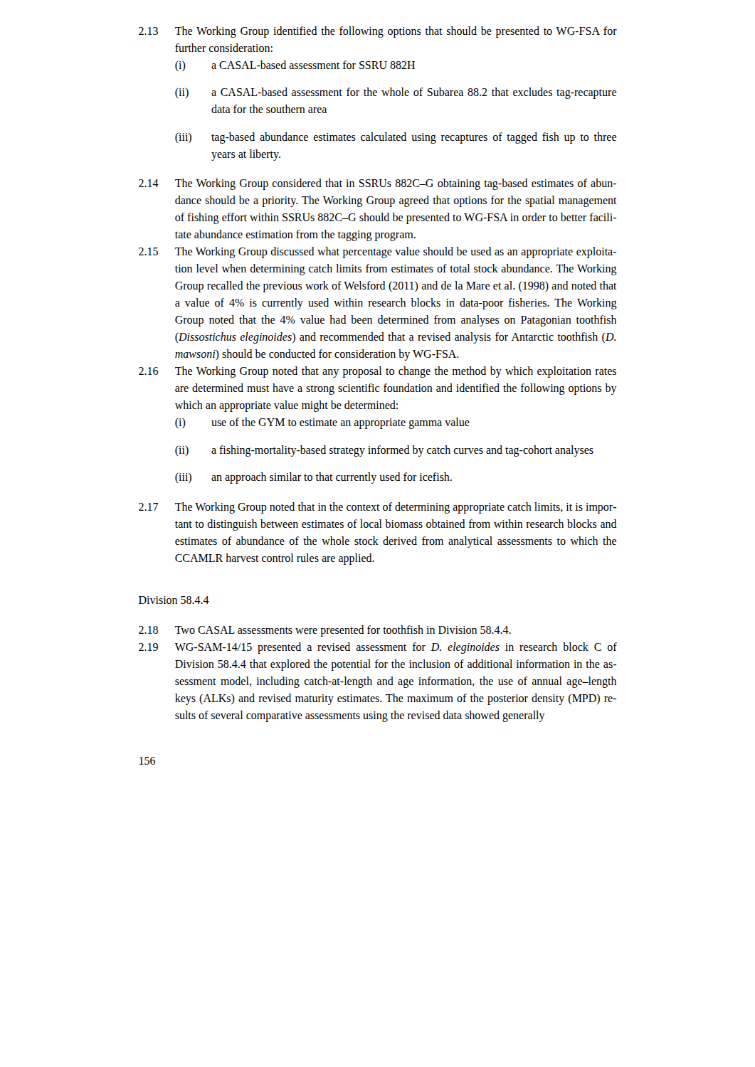2.13
The Working Group identified the following options that should be presented to WG-FSA for further consideration:
(i) a CASAL-based assessment for SSRU 882H
(ii) a CASAL-based assessment for the whole of Subarea 88.2 that excludes tag-recapture data for the southern area
(iii) tag-based abundance estimates calculated using recaptures of tagged fish up to three years at liberty.
2.14
The Working Group considered that in SSRUs 882C–G obtaining tag-based estimates of abundance should be a priority. The Working Group agreed that options for the spatial management of fishing effort within SSRUs 882C–G should be presented to WG-FSA in order to better facilitate abundance estimation from the tagging program.
2.15
The Working Group discussed what percentage value should be used as an appropriate exploitation level when determining catch limits from estimates of total stock abundance. The Working Group recalled the previous work of Welsford (2011) and de la Mare et al. (1998) and noted that a value of 4% is currently used within research blocks in data-poor fisheries. The Working Group noted that the 4% value had been determined from analyses on Patagonian toothfish (Dissostichus eleginoides) and recommended that a revised analysis for Antarctic toothfish (D. mawsoni) should be conducted for consideration by WG-FSA.
2.16
The Working Group noted that any proposal to change the method by which exploitation rates are determined must have a strong scientific foundation and identified the following options by which an appropriate value might be determined:
(i) use of the GYM to estimate an appropriate gamma value
(ii) a fishing-mortality-based strategy informed by catch curves and tag-cohort analyses
(iii) an approach similar to that currently used for icefish.
2.17
The Working Group noted that in the context of determining appropriate catch limits, it is important to distinguish between estimates of local biomass obtained from within research blocks and estimates of abundance of the whole stock derived from analytical assessments to which the CCAMLR harvest control rules are applied.
Division 58.4.4
2.18
Two CASAL assessments were presented for toothfish in Division 58.4.4.
2.19
WG-SAM-14/15 presented a revised assessment for D. eleginoides in research block C of Division 58.4.4 that explored the potential for the inclusion of additional information in the assessment model, including catch-at-length and age information, the use of annual age–length keys (ALKs) and revised maturity estimates. The maximum of the posterior density (MPD) results of several comparative assessments using the revised data showed generally
156